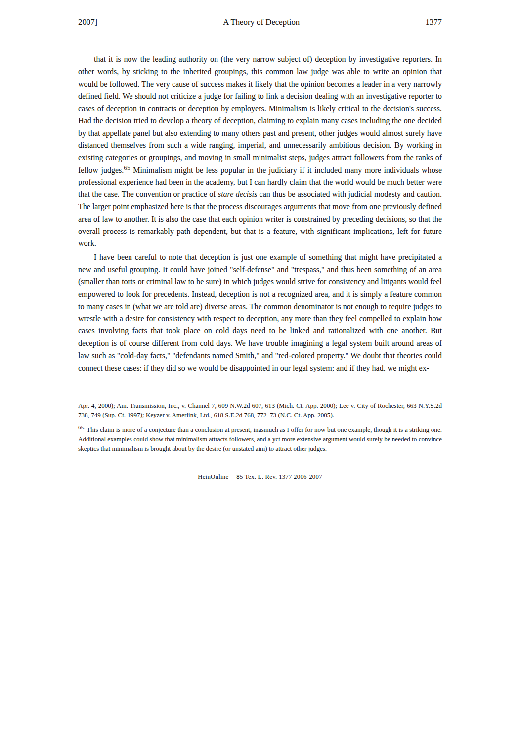2007] A Theory of Deception 1377
that it is now the leading authority on (the very narrow subject of) deception by investigative reporters. In other words, by sticking to the inherited groupings, this common law judge was able to write an opinion that would be followed. The very cause of success makes it likely that the opinion becomes a leader in a very narrowly defined field. We should not criticize a judge for failing to link a decision dealing with an investigative reporter to cases of deception in contracts or deception by employers. Minimalism is likely critical to the decision's success. Had the decision tried to develop a theory of deception, claiming to explain many cases including the one decided by that appellate panel but also extending to many others past and present, other judges would almost surely have distanced themselves from such a wide ranging, imperial, and unnecessarily ambitious decision. By working in existing categories or groupings, and moving in small minimalist steps, judges attract followers from the ranks of fellow judges.65 Minimalism might be less popular in the judiciary if it included many more individuals whose professional experience had been in the academy, but I can hardly claim that the world would be much better were that the case. The convention or practice of stare decisis can thus be associated with judicial modesty and caution. The larger point emphasized here is that the process discourages arguments that move from one previously defined area of law to another. It is also the case that each opinion writer is constrained by preceding decisions, so that the overall process is remarkably path dependent, but that is a feature, with significant implications, left for future work.
I have been careful to note that deception is just one example of something that might have precipitated a new and useful grouping. It could have joined "self-defense" and "trespass," and thus been something of an area (smaller than torts or criminal law to be sure) in which judges would strive for consistency and litigants would feel empowered to look for precedents. Instead, deception is not a recognized area, and it is simply a feature common to many cases in (what we are told are) diverse areas. The common denominator is not enough to require judges to wrestle with a desire for consistency with respect to deception, any more than they feel compelled to explain how cases involving facts that took place on cold days need to be linked and rationalized with one another. But deception is of course different from cold days. We have trouble imagining a legal system built around areas of law such as "cold-day facts," "defendants named Smith," and "red-colored property." We doubt that theories could connect these cases; if they did so we would be disappointed in our legal system; and if they had, we might ex-
Apr. 4, 2000); Am. Transmission, Inc., v. Channel 7, 609 N.W.2d 607, 613 (Mich. Ct. App. 2000); Lee v. City of Rochester, 663 N.Y.S.2d 738, 749 (Sup. Ct. 1997); Keyzer v. Amerlink, Ltd., 618 S.E.2d 768, 772–73 (N.C. Ct. App. 2005).
65. This claim is more of a conjecture than a conclusion at present, inasmuch as I offer for now but one example, though it is a striking one. Additional examples could show that minimalism attracts followers, and a yct more extensive argument would surely be needed to convince skeptics that minimalism is brought about by the desire (or unstated aim) to attract other judges.
HeinOnline -- 85 Tex. L. Rev. 1377 2006-2007